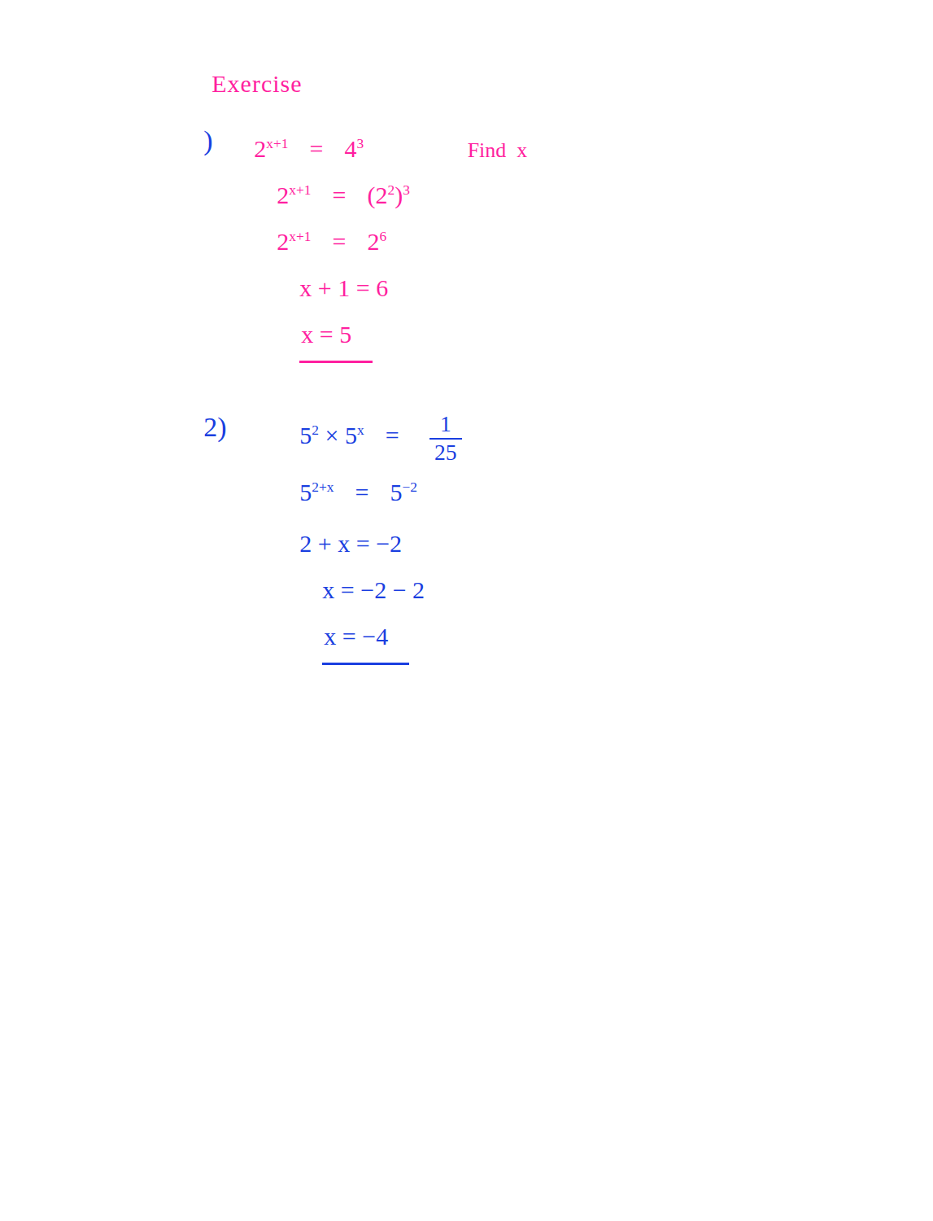Exercise
)
2x+1=43 Find x
2x+1=(22)3
2x+1=26
x + 1 = 6
x = 5
2)
52 × 5x= 1 25
52+x=5−2
2 + x = −2
x = −2 − 2
x = −4